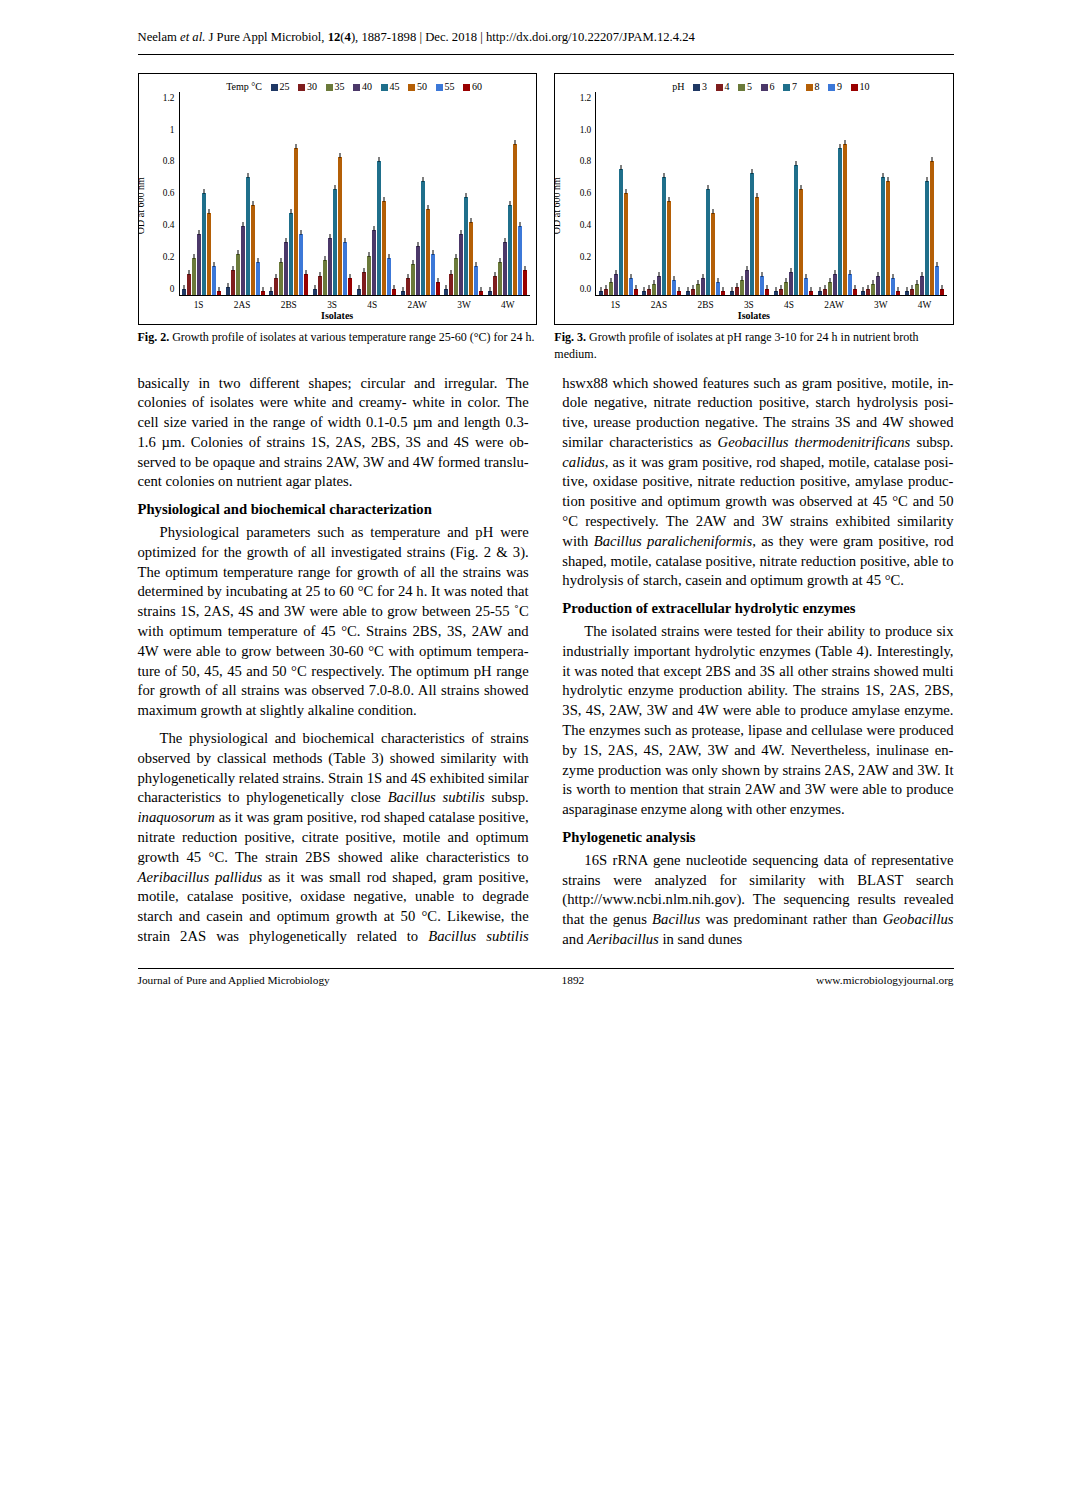Neelam et al. J Pure Appl Microbiol, 12(4), 1887-1898 | Dec. 2018 | http://dx.doi.org/10.22207/JPAM.12.4.24
OD at 600 nm
1.210.80.60.40.20
Temp °C 25 30 35 40 45 50 55 60
1S 2AS 2BS 3S 4S 2AW 3W 4W
Isolates
Fig. 2. Growth profile of isolates at various temperature range 25-60 (°C) for 24 h.
OD at 600 nm
1.21.00.80.60.40.20.0
pH 3 4 5 6 7 8 9 10
1S 2AS 2BS 3S 4S 2AW 3W 4W
Isolates
Fig. 3. Growth profile of isolates at pH range 3-10 for 24 h in nutrient broth medium.
basically in two different shapes; circular and irregular. The colonies of isolates were white and creamy- white in color. The cell size varied in the range of width 0.1-0.5 µm and length 0.3-1.6 µm. Colonies of strains 1S, 2AS, 2BS, 3S and 4S were observed to be opaque and strains 2AW, 3W and 4W formed translucent colonies on nutrient agar plates.
Physiological and biochemical characterization
Physiological parameters such as temperature and pH were optimized for the growth of all investigated strains (Fig. 2 & 3). The optimum temperature range for growth of all the strains was determined by incubating at 25 to 60 °C for 24 h. It was noted that strains 1S, 2AS, 4S and 3W were able to grow between 25-55 ˚C with optimum temperature of 45 °C. Strains 2BS, 3S, 2AW and 4W were able to grow between 30-60 °C with optimum temperature of 50, 45, 45 and 50 °C respectively. The optimum pH range for growth of all strains was observed 7.0-8.0. All strains showed maximum growth at slightly alkaline condition.
The physiological and biochemical characteristics of strains observed by classical methods (Table 3) showed similarity with phylogenetically related strains. Strain 1S and 4S exhibited similar characteristics to phylogenetically close Bacillus subtilis subsp. inaquosorum as it was gram positive, rod shaped catalase positive, nitrate reduction positive, citrate positive, motile and optimum growth 45 °C. The strain 2BS showed alike characteristics to Aeribacillus pallidus as it was small rod shaped, gram positive, motile, catalase positive, oxidase negative, unable to degrade starch and casein and optimum growth at 50 °C. Likewise, the strain 2AS was phylogenetically related to Bacillus subtilis hswx88 which showed features such as gram positive, motile, indole negative, nitrate reduction positive, starch hydrolysis positive, urease production negative. The strains 3S and 4W showed similar characteristics as Geobacillus thermodenitrificans subsp. calidus, as it was gram positive, rod shaped, motile, catalase positive, oxidase positive, nitrate reduction positive, amylase production positive and optimum growth was observed at 45 °C and 50 °C respectively. The 2AW and 3W strains exhibited similarity with Bacillus paralicheniformis, as they were gram positive, rod shaped, motile, catalase positive, nitrate reduction positive, able to hydrolysis of starch, casein and optimum growth at 45 °C.
Production of extracellular hydrolytic enzymes
The isolated strains were tested for their ability to produce six industrially important hydrolytic enzymes (Table 4). Interestingly, it was noted that except 2BS and 3S all other strains showed multi hydrolytic enzyme production ability. The strains 1S, 2AS, 2BS, 3S, 4S, 2AW, 3W and 4W were able to produce amylase enzyme. The enzymes such as protease, lipase and cellulase were produced by 1S, 2AS, 4S, 2AW, 3W and 4W. Nevertheless, inulinase enzyme production was only shown by strains 2AS, 2AW and 3W. It is worth to mention that strain 2AW and 3W were able to produce asparaginase enzyme along with other enzymes.
Phylogenetic analysis
16S rRNA gene nucleotide sequencing data of representative strains were analyzed for similarity with BLAST search (http://www.ncbi.nlm.nih.gov). The sequencing results revealed that the genus Bacillus was predominant rather than Geobacillus and Aeribacillus in sand dunes
Journal of Pure and Applied Microbiology 1892 www.microbiologyjournal.org